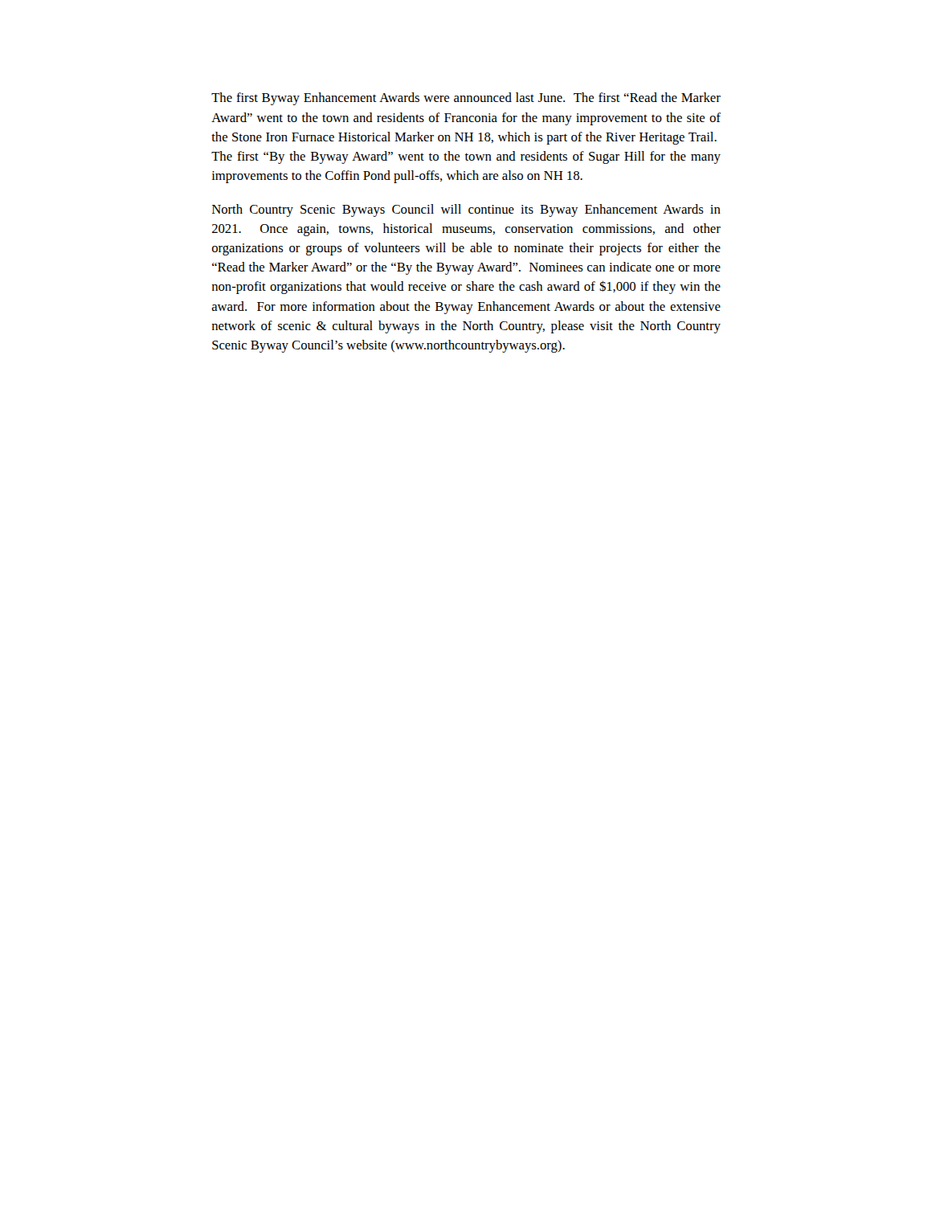The first Byway Enhancement Awards were announced last June. The first “Read the Marker Award” went to the town and residents of Franconia for the many improvement to the site of the Stone Iron Furnace Historical Marker on NH 18, which is part of the River Heritage Trail. The first “By the Byway Award” went to the town and residents of Sugar Hill for the many improvements to the Coffin Pond pull-offs, which are also on NH 18.
North Country Scenic Byways Council will continue its Byway Enhancement Awards in 2021. Once again, towns, historical museums, conservation commissions, and other organizations or groups of volunteers will be able to nominate their projects for either the “Read the Marker Award” or the “By the Byway Award”. Nominees can indicate one or more non-profit organizations that would receive or share the cash award of $1,000 if they win the award. For more information about the Byway Enhancement Awards or about the extensive network of scenic & cultural byways in the North Country, please visit the North Country Scenic Byway Council’s website (www.northcountrybyways.org).